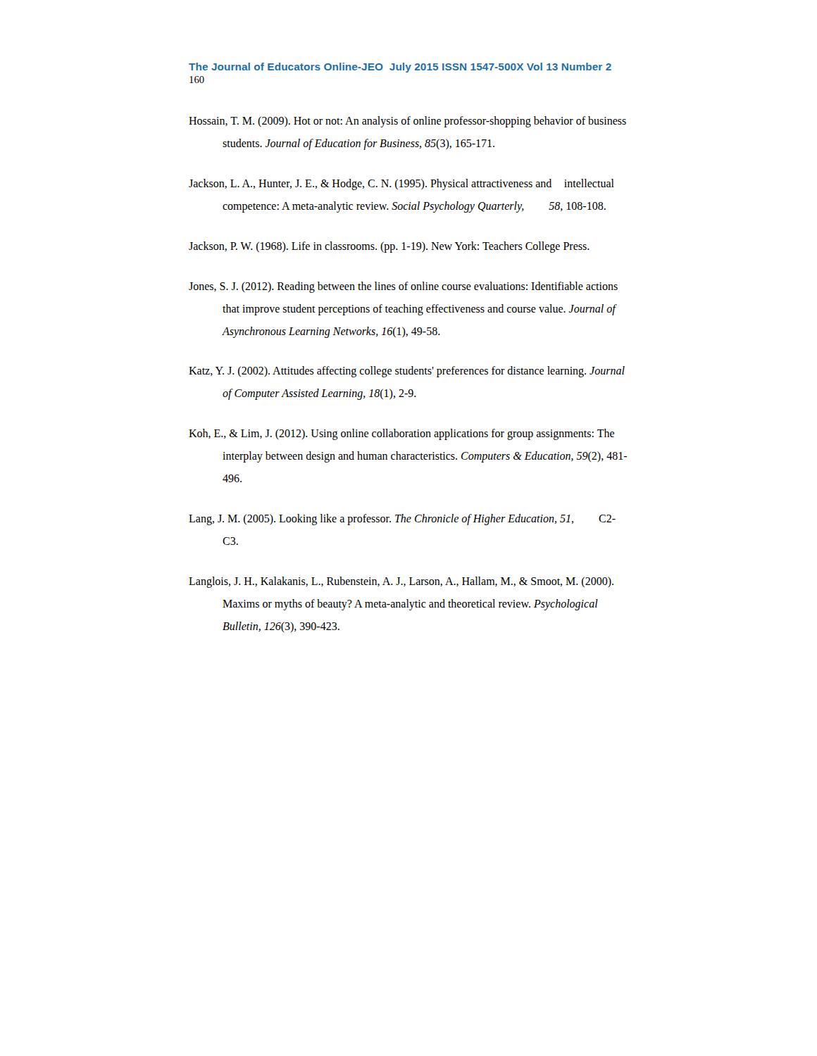The Journal of Educators Online-JEO July 2015 ISSN 1547-500X Vol 13 Number 2 160
Hossain, T. M. (2009). Hot or not: An analysis of online professor-shopping behavior of business students. Journal of Education for Business, 85(3), 165-171.
Jackson, L. A., Hunter, J. E., & Hodge, C. N. (1995). Physical attractiveness and intellectual competence: A meta-analytic review. Social Psychology Quarterly, 58, 108-108.
Jackson, P. W. (1968). Life in classrooms. (pp. 1-19). New York: Teachers College Press.
Jones, S. J. (2012). Reading between the lines of online course evaluations: Identifiable actions that improve student perceptions of teaching effectiveness and course value. Journal of Asynchronous Learning Networks, 16(1), 49-58.
Katz, Y. J. (2002). Attitudes affecting college students' preferences for distance learning. Journal of Computer Assisted Learning, 18(1), 2-9.
Koh, E., & Lim, J. (2012). Using online collaboration applications for group assignments: The interplay between design and human characteristics. Computers & Education, 59(2), 481-496.
Lang, J. M. (2005). Looking like a professor. The Chronicle of Higher Education, 51, C2-C3.
Langlois, J. H., Kalakanis, L., Rubenstein, A. J., Larson, A., Hallam, M., & Smoot, M. (2000). Maxims or myths of beauty? A meta-analytic and theoretical review. Psychological Bulletin, 126(3), 390-423.